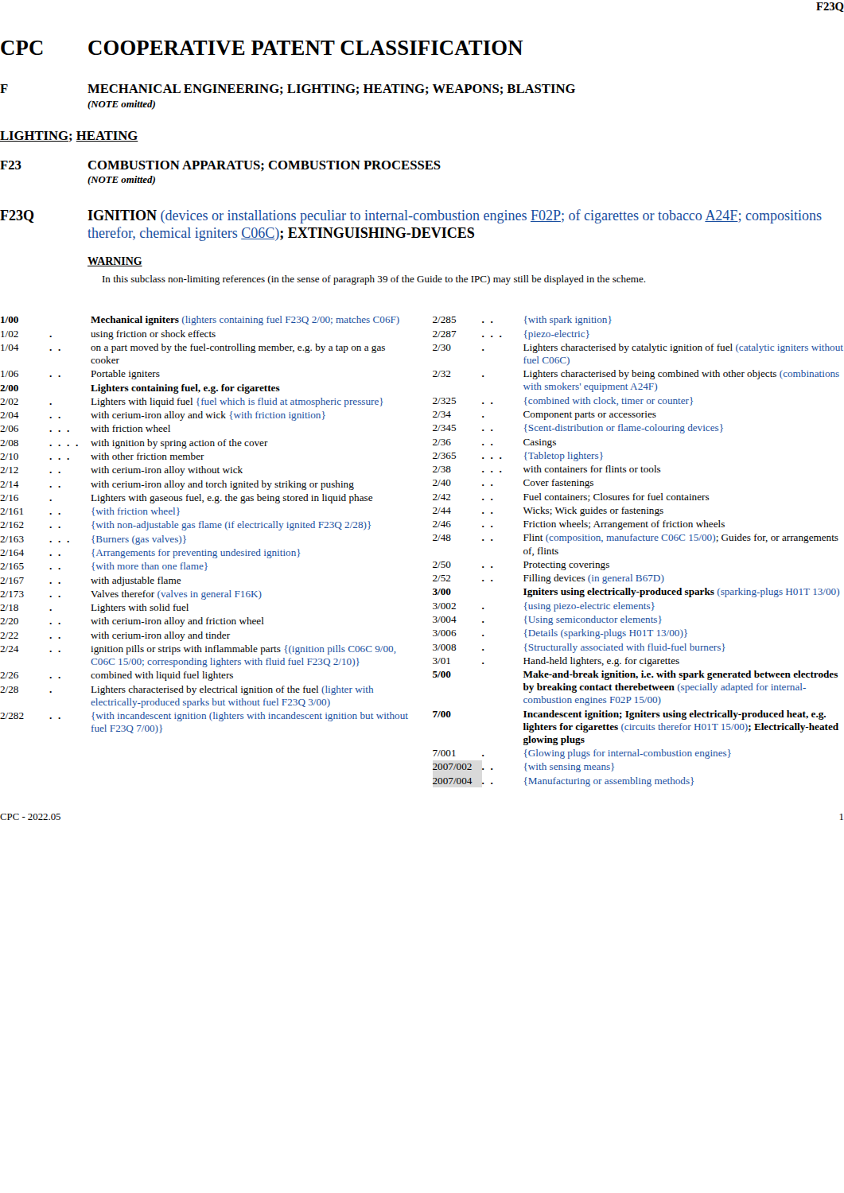F23Q
CPCCOOPERATIVE PATENT CLASSIFICATION
F
MECHANICAL ENGINEERING; LIGHTING; HEATING; WEAPONS; BLASTING
(NOTE omitted)
LIGHTING; HEATING
F23
COMBUSTION APPARATUS; COMBUSTION PROCESSES
(NOTE omitted)
F23Q
IGNITION (devices or installations peculiar to internal-combustion engines F02P; of cigarettes or tobacco A24F; compositions therefor, chemical igniters C06C); EXTINGUISHING-DEVICES
WARNING
In this subclass non-limiting references (in the sense of paragraph 39 of the Guide to the IPC) may still be displayed in the scheme.
| 1/00 | | Mechanical igniters (lighters containing fuel F23Q 2/00; matches C06F) |
| 1/02 | . | using friction or shock effects |
| 1/04 | . . | on a part moved by the fuel-controlling member, e.g. by a tap on a gas cooker |
| 1/06 | . . | Portable igniters |
| 2/00 | | Lighters containing fuel, e.g. for cigarettes |
| 2/02 | . | Lighters with liquid fuel {fuel which is fluid at atmospheric pressure} |
| 2/04 | . . | with cerium-iron alloy and wick {with friction ignition} |
| 2/06 | . . . | with friction wheel |
| 2/08 | . . . . | with ignition by spring action of the cover |
| 2/10 | . . . | with other friction member |
| 2/12 | . . | with cerium-iron alloy without wick |
| 2/14 | . . | with cerium-iron alloy and torch ignited by striking or pushing |
| 2/16 | . | Lighters with gaseous fuel, e.g. the gas being stored in liquid phase |
| 2/161 | . . | {with friction wheel} |
| 2/162 | . . | {with non-adjustable gas flame (if electrically ignited F23Q 2/28)} |
| 2/163 | . . . | {Burners (gas valves)} |
| 2/164 | . . | {Arrangements for preventing undesired ignition} |
| 2/165 | . . | {with more than one flame} |
| 2/167 | . . | with adjustable flame |
| 2/173 | . . | Valves therefor (valves in general F16K) |
| 2/18 | . | Lighters with solid fuel |
| 2/20 | . . | with cerium-iron alloy and friction wheel |
| 2/22 | . . | with cerium-iron alloy and tinder |
| 2/24 | . . | ignition pills or strips with inflammable parts {(ignition pills C06C 9/00, C06C 15/00; corresponding lighters with fluid fuel F23Q 2/10)} |
| 2/26 | . . | combined with liquid fuel lighters |
| 2/28 | . | Lighters characterised by electrical ignition of the fuel (lighter with electrically-produced sparks but without fuel F23Q 3/00) |
| 2/282 | . . | {with incandescent ignition (lighters with incandescent ignition but without fuel F23Q 7/00)} |
| 2/285 | . . | {with spark ignition} |
| 2/287 | . . . | {piezo-electric} |
| 2/30 | . | Lighters characterised by catalytic ignition of fuel (catalytic igniters without fuel C06C) |
| 2/32 | . | Lighters characterised by being combined with other objects (combinations with smokers' equipment A24F) |
| 2/325 | . . | {combined with clock, timer or counter} |
| 2/34 | . | Component parts or accessories |
| 2/345 | . . | {Scent-distribution or flame-colouring devices} |
| 2/36 | . . | Casings |
| 2/365 | . . . | {Tabletop lighters} |
| 2/38 | . . . | with containers for flints or tools |
| 2/40 | . . | Cover fastenings |
| 2/42 | . . | Fuel containers; Closures for fuel containers |
| 2/44 | . . | Wicks; Wick guides or fastenings |
| 2/46 | . . | Friction wheels; Arrangement of friction wheels |
| 2/48 | . . | Flint (composition, manufacture C06C 15/00) ; Guides for, or arrangements of, flints |
| 2/50 | . . | Protecting coverings |
| 2/52 | . . | Filling devices (in general B67D) |
| 3/00 | | Igniters using electrically-produced sparks (sparking-plugs H01T 13/00) |
| 3/002 | . | {using piezo-electric elements} |
| 3/004 | . | {Using semiconductor elements} |
| 3/006 | . | {Details (sparking-plugs H01T 13/00)} |
| 3/008 | . | {Structurally associated with fluid-fuel burners} |
| 3/01 | . | Hand-held lighters, e.g. for cigarettes |
| 5/00 | | Make-and-break ignition, i.e. with spark generated between electrodes by breaking contact therebetween (specially adapted for internal-combustion engines F02P 15/00) |
| 7/00 | | Incandescent ignition; Igniters using electrically-produced heat, e.g. lighters for cigarettes (circuits therefor H01T 15/00) ; Electrically-heated glowing plugs |
| 7/001 | . | {Glowing plugs for internal-combustion engines} |
| 2007/002 | . . | {with sensing means} |
| 2007/004 | . . | {Manufacturing or assembling methods} |
CPC - 2022.05
1